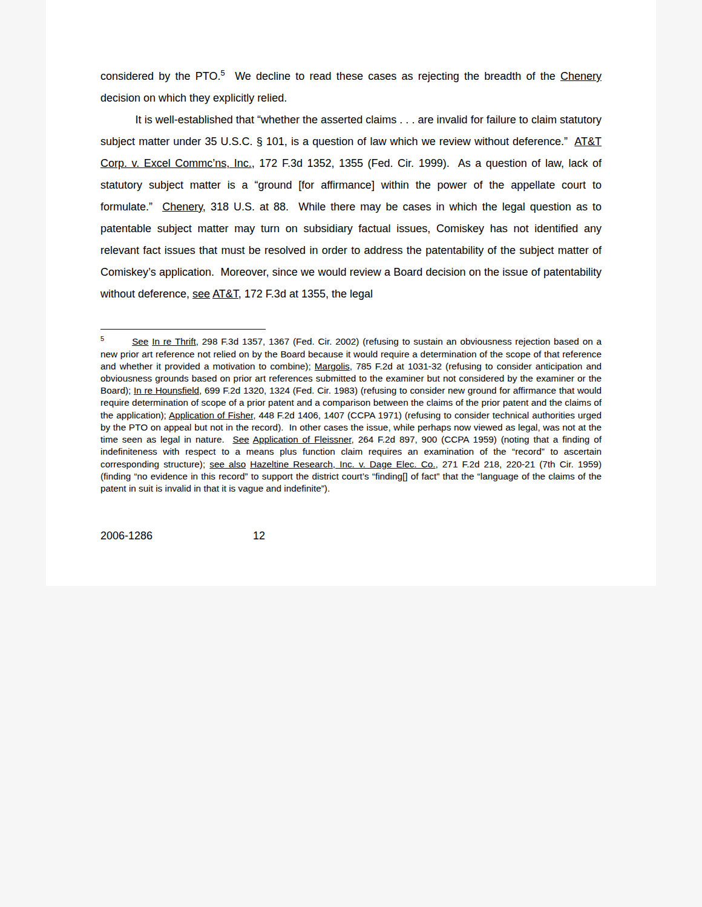considered by the PTO.5 We decline to read these cases as rejecting the breadth of the Chenery decision on which they explicitly relied.
It is well-established that “whether the asserted claims . . . are invalid for failure to claim statutory subject matter under 35 U.S.C. § 101, is a question of law which we review without deference.” AT&T Corp. v. Excel Commc’ns, Inc., 172 F.3d 1352, 1355 (Fed. Cir. 1999). As a question of law, lack of statutory subject matter is a “ground [for affirmance] within the power of the appellate court to formulate.” Chenery, 318 U.S. at 88. While there may be cases in which the legal question as to patentable subject matter may turn on subsidiary factual issues, Comiskey has not identified any relevant fact issues that must be resolved in order to address the patentability of the subject matter of Comiskey’s application. Moreover, since we would review a Board decision on the issue of patentability without deference, see AT&T, 172 F.3d at 1355, the legal
5 See In re Thrift, 298 F.3d 1357, 1367 (Fed. Cir. 2002) (refusing to sustain an obviousness rejection based on a new prior art reference not relied on by the Board because it would require a determination of the scope of that reference and whether it provided a motivation to combine); Margolis, 785 F.2d at 1031-32 (refusing to consider anticipation and obviousness grounds based on prior art references submitted to the examiner but not considered by the examiner or the Board); In re Hounsfield, 699 F.2d 1320, 1324 (Fed. Cir. 1983) (refusing to consider new ground for affirmance that would require determination of scope of a prior patent and a comparison between the claims of the prior patent and the claims of the application); Application of Fisher, 448 F.2d 1406, 1407 (CCPA 1971) (refusing to consider technical authorities urged by the PTO on appeal but not in the record). In other cases the issue, while perhaps now viewed as legal, was not at the time seen as legal in nature. See Application of Fleissner, 264 F.2d 897, 900 (CCPA 1959) (noting that a finding of indefiniteness with respect to a means plus function claim requires an examination of the “record” to ascertain corresponding structure); see also Hazeltine Research, Inc. v. Dage Elec. Co., 271 F.2d 218, 220-21 (7th Cir. 1959) (finding “no evidence in this record” to support the district court’s “finding[] of fact” that the “language of the claims of the patent in suit is invalid in that it is vague and indefinite”).
2006-128612